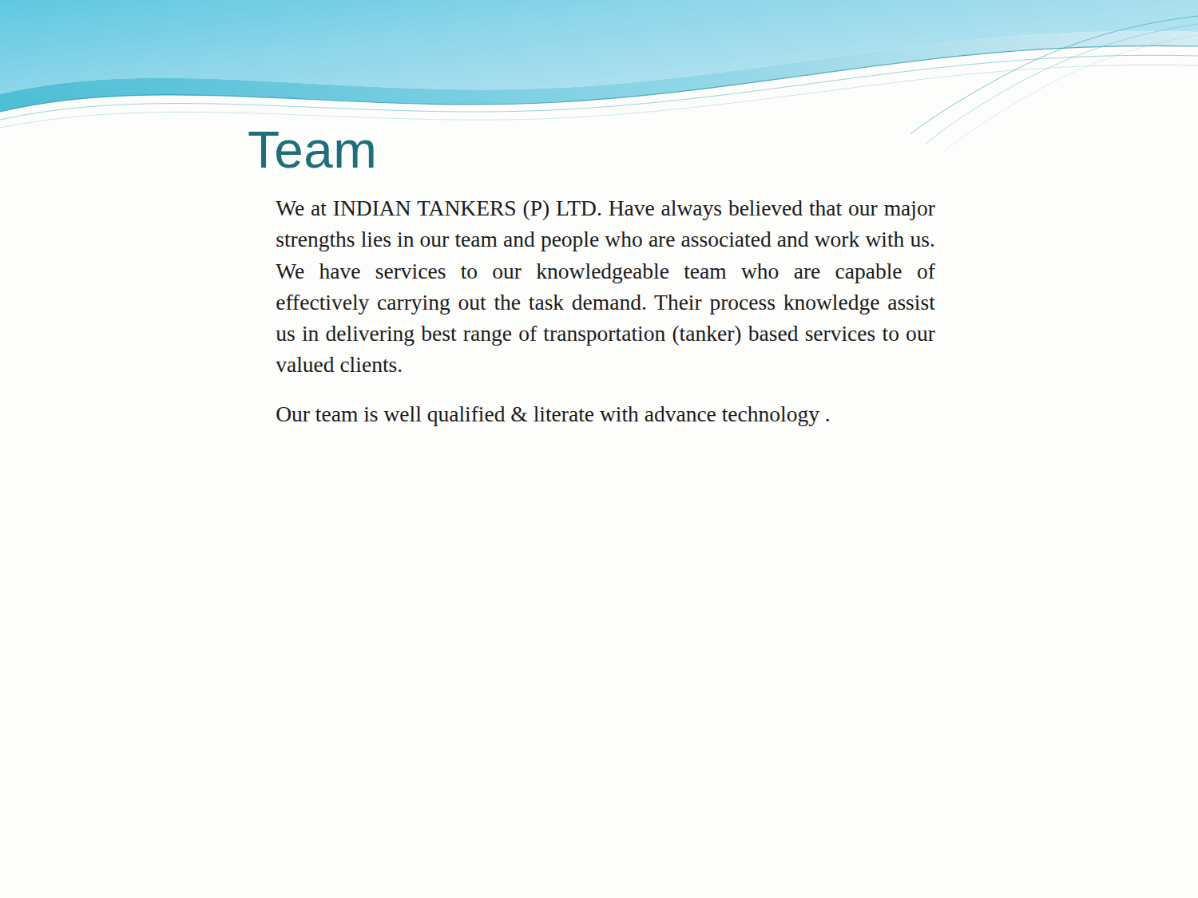Team
We at INDIAN TANKERS (P) LTD. Have always believed that our major strengths lies in our team and people who are associated and work with us. We have services to our knowledgeable team who are capable of effectively carrying out the task demand. Their process knowledge assist us in delivering best range of transportation (tanker) based services to our valued clients.
Our team is well qualified & literate with advance technology .